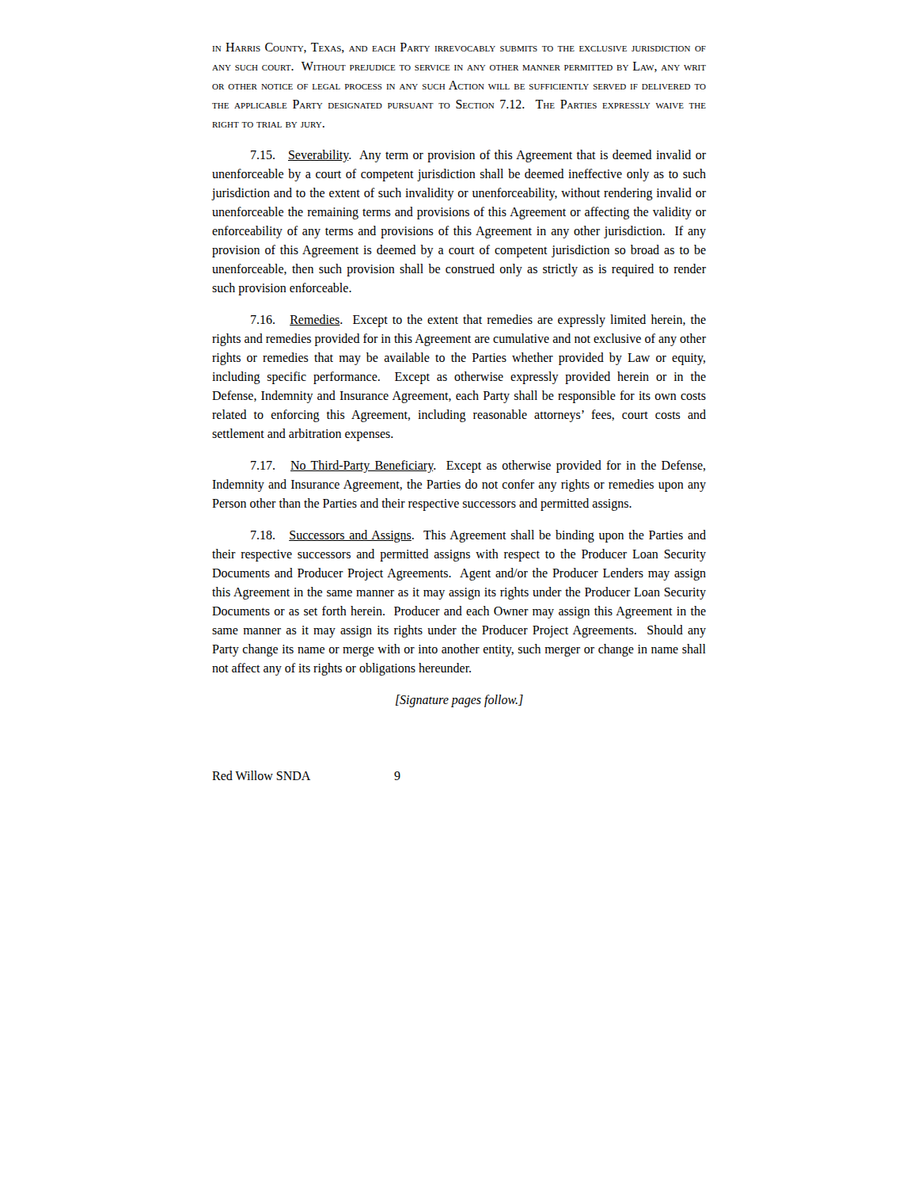in Harris County, Texas, and each Party irrevocably submits to the exclusive jurisdiction of any such court. Without prejudice to service in any other manner permitted by Law, any writ or other notice of legal process in any such Action will be sufficiently served if delivered to the applicable Party designated pursuant to Section 7.12. The Parties expressly waive the right to trial by jury.
7.15. Severability. Any term or provision of this Agreement that is deemed invalid or unenforceable by a court of competent jurisdiction shall be deemed ineffective only as to such jurisdiction and to the extent of such invalidity or unenforceability, without rendering invalid or unenforceable the remaining terms and provisions of this Agreement or affecting the validity or enforceability of any terms and provisions of this Agreement in any other jurisdiction. If any provision of this Agreement is deemed by a court of competent jurisdiction so broad as to be unenforceable, then such provision shall be construed only as strictly as is required to render such provision enforceable.
7.16. Remedies. Except to the extent that remedies are expressly limited herein, the rights and remedies provided for in this Agreement are cumulative and not exclusive of any other rights or remedies that may be available to the Parties whether provided by Law or equity, including specific performance. Except as otherwise expressly provided herein or in the Defense, Indemnity and Insurance Agreement, each Party shall be responsible for its own costs related to enforcing this Agreement, including reasonable attorneys’ fees, court costs and settlement and arbitration expenses.
7.17. No Third-Party Beneficiary. Except as otherwise provided for in the Defense, Indemnity and Insurance Agreement, the Parties do not confer any rights or remedies upon any Person other than the Parties and their respective successors and permitted assigns.
7.18. Successors and Assigns. This Agreement shall be binding upon the Parties and their respective successors and permitted assigns with respect to the Producer Loan Security Documents and Producer Project Agreements. Agent and/or the Producer Lenders may assign this Agreement in the same manner as it may assign its rights under the Producer Loan Security Documents or as set forth herein. Producer and each Owner may assign this Agreement in the same manner as it may assign its rights under the Producer Project Agreements. Should any Party change its name or merge with or into another entity, such merger or change in name shall not affect any of its rights or obligations hereunder.
[Signature pages follow.]
Red Willow SNDA 9